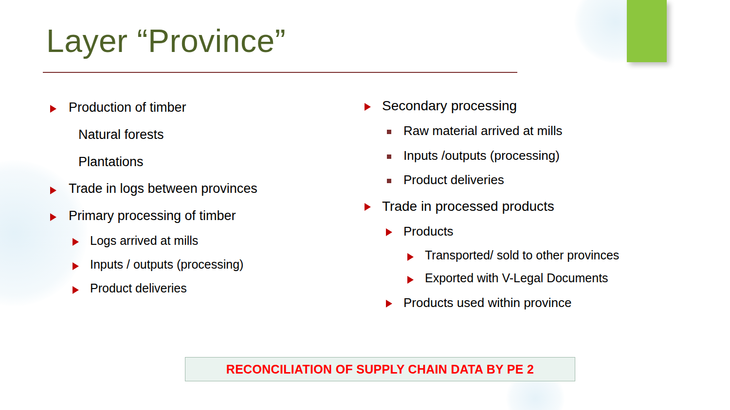Layer “Province”
Production of timber
Natural forests
Plantations
Trade in logs between provinces
Primary processing of timber
Logs arrived at mills
Inputs / outputs (processing)
Product deliveries
Secondary processing
Raw material arrived at mills
Inputs /outputs (processing)
Product deliveries
Trade in processed products
Products
Transported/ sold to other provinces
Exported with V-Legal Documents
Products used within province
RECONCILIATION OF SUPPLY CHAIN DATA BY PE 2